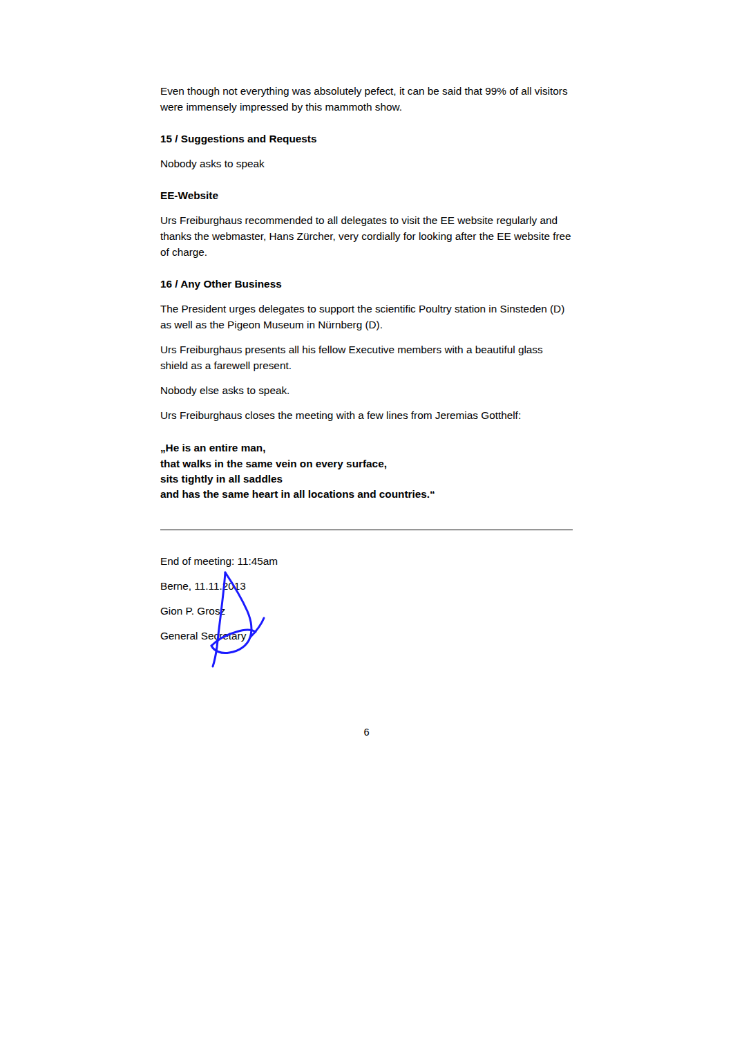Even though not everything was absolutely pefect, it can be said that 99% of all visitors were immensely impressed by this mammoth show.
15 / Suggestions and Requests
Nobody asks to speak
EE-Website
Urs Freiburghaus recommended to all delegates to visit the EE website regularly and thanks the webmaster, Hans Zürcher, very cordially for looking after the EE website free of charge.
16 / Any Other Business
The President urges delegates to support the scientific Poultry station in Sinsteden (D) as well as the Pigeon Museum in Nürnberg (D).
Urs Freiburghaus presents all his fellow Executive members with a beautiful glass shield as a farewell present.
Nobody else asks to speak.
Urs Freiburghaus closes the meeting with a few lines from Jeremias Gotthelf:
„He is an entire man,
that walks in the same vein on every surface,
sits tightly in all saddles
and has the same heart in all locations and countries.“
End of meeting: 11:45am
Berne, 11.11.2013
Gion P. Grosz
General Secretary
6